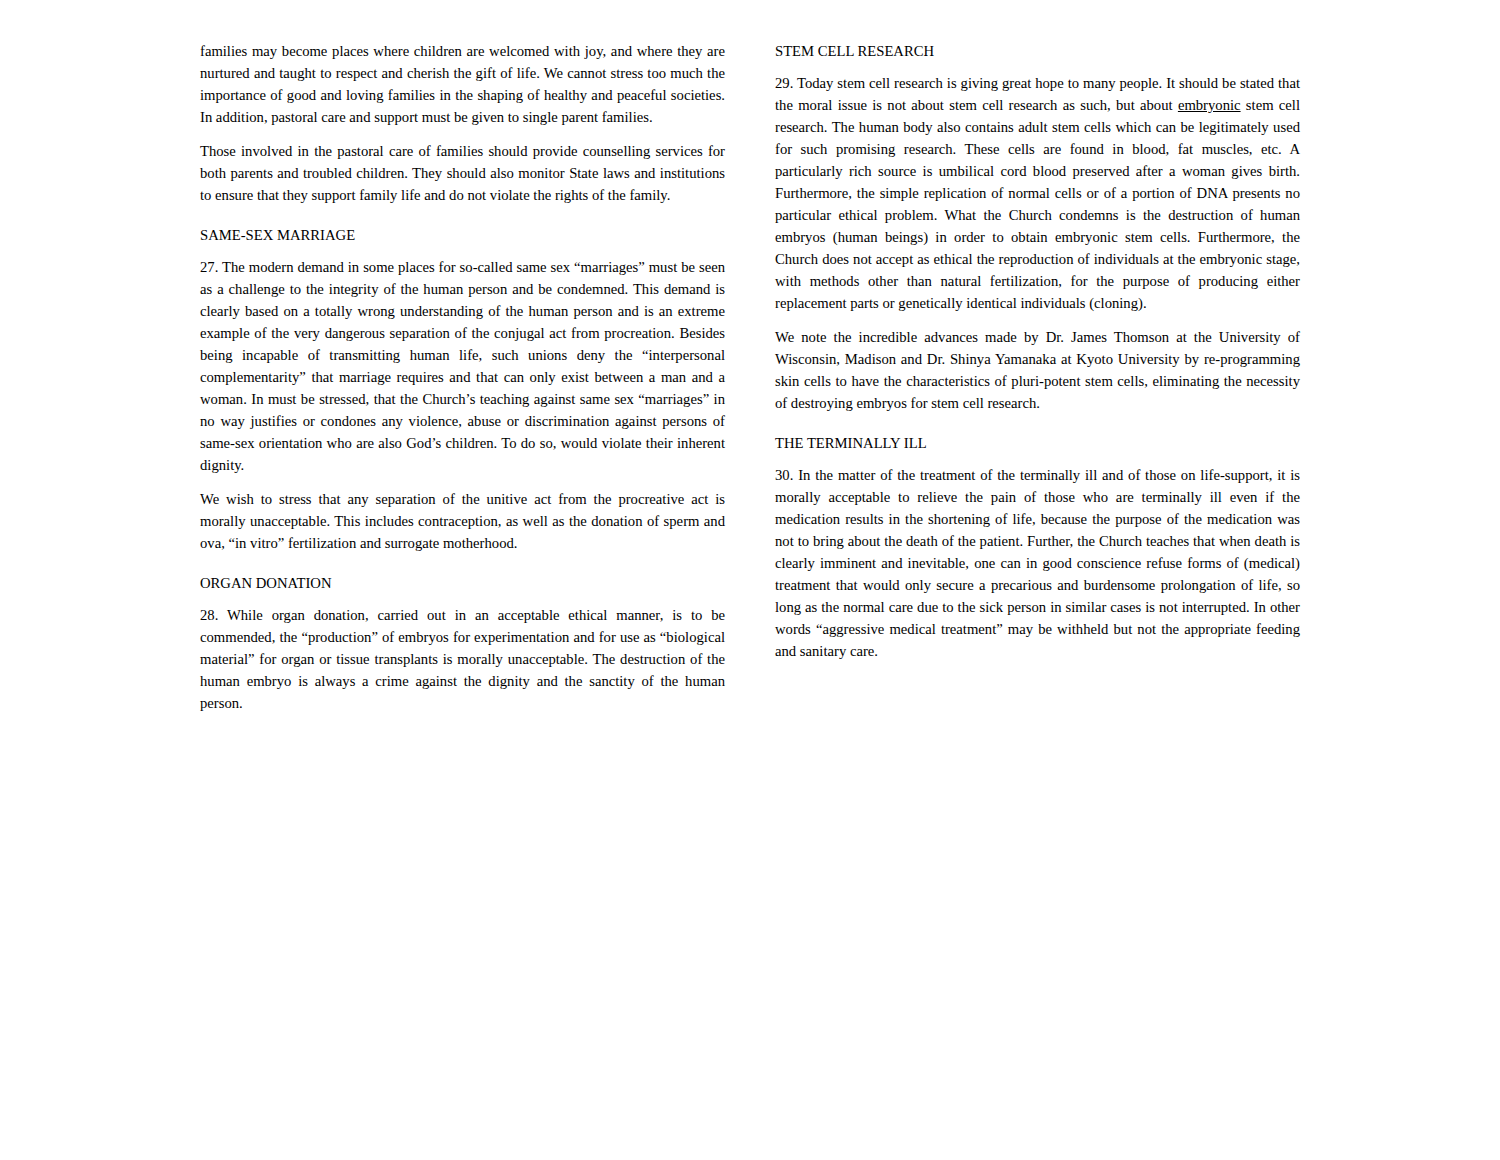families may become places where children are welcomed with joy, and where they are nurtured and taught to respect and cherish the gift of life. We cannot stress too much the importance of good and loving families in the shaping of healthy and peaceful societies. In addition, pastoral care and support must be given to single parent families.
Those involved in the pastoral care of families should provide counselling services for both parents and troubled children. They should also monitor State laws and institutions to ensure that they support family life and do not violate the rights of the family.
Same-Sex Marriage
27. The modern demand in some places for so-called same sex “marriages” must be seen as a challenge to the integrity of the human person and be condemned. This demand is clearly based on a totally wrong understanding of the human person and is an extreme example of the very dangerous separation of the conjugal act from procreation. Besides being incapable of transmitting human life, such unions deny the “interpersonal complementarity” that marriage requires and that can only exist between a man and a woman. In must be stressed, that the Church’s teaching against same sex “marriages” in no way justifies or condones any violence, abuse or discrimination against persons of same-sex orientation who are also God’s children. To do so, would violate their inherent dignity.
We wish to stress that any separation of the unitive act from the procreative act is morally unacceptable. This includes contraception, as well as the donation of sperm and ova, “in vitro” fertilization and surrogate motherhood.
Organ Donation
28. While organ donation, carried out in an acceptable ethical manner, is to be commended, the “production” of embryos for experimentation and for use as “biological material” for organ or tissue transplants is morally unacceptable. The destruction of the human embryo is always a crime against the dignity and the sanctity of the human person.
Stem Cell Research
29. Today stem cell research is giving great hope to many people. It should be stated that the moral issue is not about stem cell research as such, but about embryonic stem cell research. The human body also contains adult stem cells which can be legitimately used for such promising research. These cells are found in blood, fat muscles, etc. A particularly rich source is umbilical cord blood preserved after a woman gives birth. Furthermore, the simple replication of normal cells or of a portion of DNA presents no particular ethical problem. What the Church condemns is the destruction of human embryos (human beings) in order to obtain embryonic stem cells. Furthermore, the Church does not accept as ethical the reproduction of individuals at the embryonic stage, with methods other than natural fertilization, for the purpose of producing either replacement parts or genetically identical individuals (cloning).
We note the incredible advances made by Dr. James Thomson at the University of Wisconsin, Madison and Dr. Shinya Yamanaka at Kyoto University by re-programming skin cells to have the characteristics of pluri-potent stem cells, eliminating the necessity of destroying embryos for stem cell research.
The Terminally Ill
30. In the matter of the treatment of the terminally ill and of those on life-support, it is morally acceptable to relieve the pain of those who are terminally ill even if the medication results in the shortening of life, because the purpose of the medication was not to bring about the death of the patient. Further, the Church teaches that when death is clearly imminent and inevitable, one can in good conscience refuse forms of (medical) treatment that would only secure a precarious and burdensome prolongation of life, so long as the normal care due to the sick person in similar cases is not interrupted. In other words “aggressive medical treatment” may be withheld but not the appropriate feeding and sanitary care.